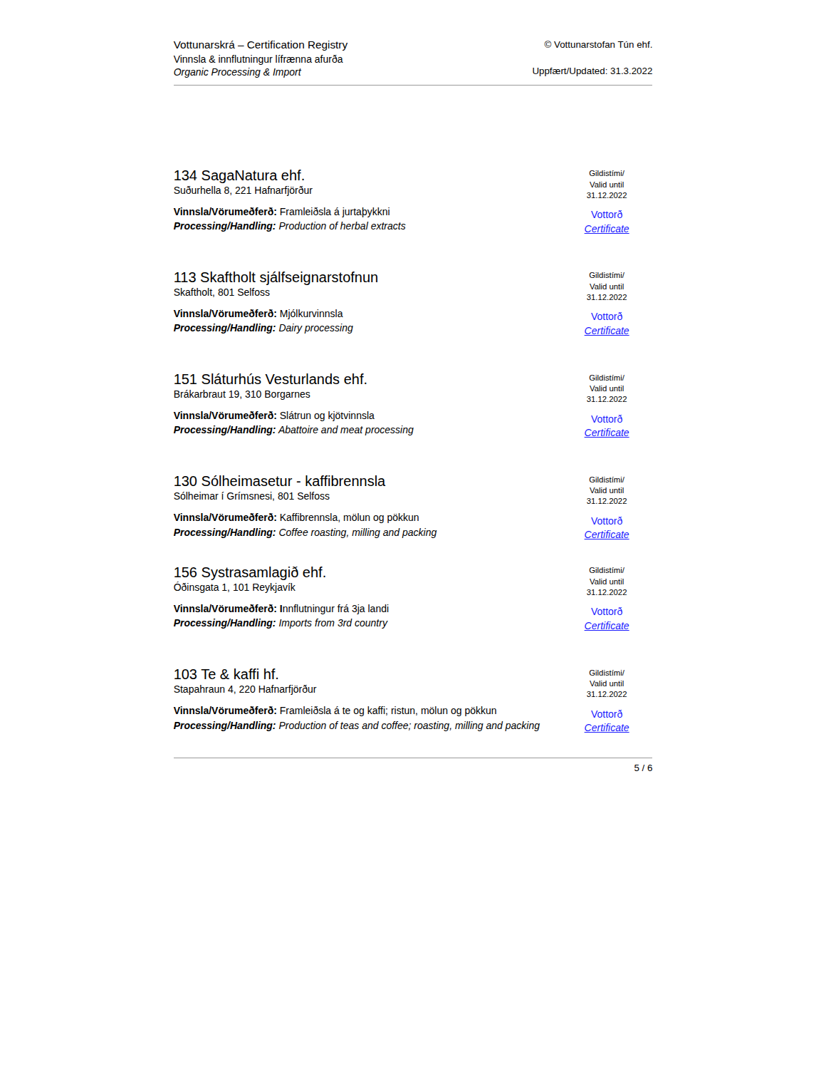Vottunarskrá – Certification Registry
Vinnsla & innflutningur lífrænna afurða
Organic Processing & Import
© Vottunarstofan Tún ehf.
Uppfært/Updated: 31.3.2022
Gildistími/
Valid until
31.12.2022
Vottorð
Certificate
134 SagaNatura ehf.
Suðurhella 8, 221 Hafnarfjörður
Vinnsla/Vörumeðferð: Framleiðsla á jurtaþykkni
Processing/Handling: Production of herbal extracts
Gildistími/
Valid until
31.12.2022
Vottorð
Certificate
113 Skaftholt sjálfseignarstofnun
Skaftholt, 801 Selfoss
Vinnsla/Vörumeðferð: Mjólkurvinnsla
Processing/Handling: Dairy processing
Gildistími/
Valid until
31.12.2022
Vottorð
Certificate
151 Sláturhús Vesturlands ehf.
Brákarbraut 19, 310 Borgarnes
Vinnsla/Vörumeðferð: Slátrun og kjötvinnsla
Processing/Handling: Abattoire and meat processing
Gildistími/
Valid until
31.12.2022
Vottorð
Certificate
130 Sólheimasetur - kaffibrennsla
Sólheimar í Grímsnesi, 801 Selfoss
Vinnsla/Vörumeðferð: Kaffibrennsla, mölun og pökkun
Processing/Handling: Coffee roasting, milling and packing
Gildistími/
Valid until
31.12.2022
Vottorð
Certificate
156 Systrasamlagið ehf.
Óðinsgata 1, 101 Reykjavík
Vinnsla/Vörumeðferð: Innflutningur frá 3ja landi
Processing/Handling: Imports from 3rd country
Gildistími/
Valid until
31.12.2022
Vottorð
Certificate
103 Te & kaffi hf.
Stapahraun 4, 220 Hafnarfjörður
Vinnsla/Vörumeðferð: Framleiðsla á te og kaffi; ristun, mölun og pökkun
Processing/Handling: Production of teas and coffee; roasting, milling and packing
5 / 6